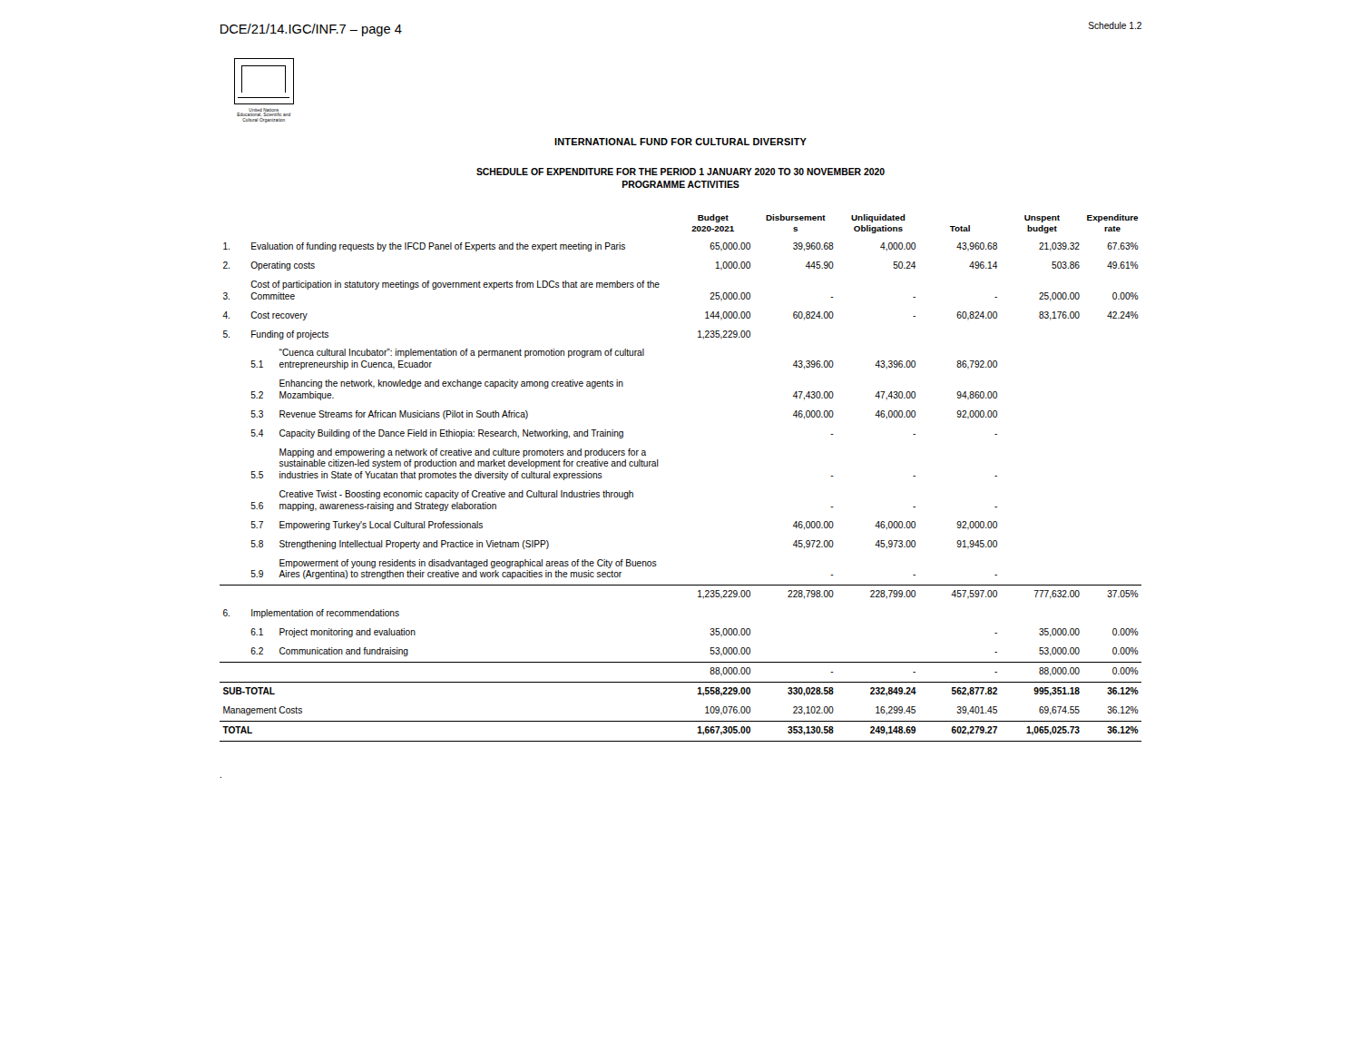DCE/21/14.IGC/INF.7 – page 4
Schedule 1.2
United Nations
Educational, Scientific and
Cultural Organization
INTERNATIONAL FUND FOR CULTURAL DIVERSITY
SCHEDULE OF EXPENDITURE FOR THE PERIOD 1 JANUARY 2020 TO 30 NOVEMBER 2020 PROGRAMME ACTIVITIES
| | | | Budget 2020-2021 | Disbursement s | Unliquidated Obligations | Total | Unspent budget | Expenditure rate |
| --- | --- | --- | --- | --- | --- | --- | --- | --- |
| 1. | Evaluation of funding requests by the IFCD Panel of Experts and the expert meeting in Paris | 65,000.00 | 39,960.68 | 4,000.00 | 43,960.68 | 21,039.32 | 67.63% |
| 2. | Operating costs | 1,000.00 | 445.90 | 50.24 | 496.14 | 503.86 | 49.61% |
| 3. | Cost of participation in statutory meetings of government experts from LDCs that are members of the Committee | 25,000.00 | - | - | - | 25,000.00 | 0.00% |
| 4. | Cost recovery | 144,000.00 | 60,824.00 | - | 60,824.00 | 83,176.00 | 42.24% |
| 5. | Funding of projects | 1,235,229.00 | | | | | |
| | 5.1 | “Cuenca cultural Incubator”: implementation of a permanent promotion program of cultural entrepreneurship in Cuenca, Ecuador | | 43,396.00 | 43,396.00 | 86,792.00 | | |
| | 5.2 | Enhancing the network, knowledge and exchange capacity among creative agents in Mozambique. | | 47,430.00 | 47,430.00 | 94,860.00 | | |
| | 5.3 | Revenue Streams for African Musicians (Pilot in South Africa) | | 46,000.00 | 46,000.00 | 92,000.00 | | |
| | 5.4 | Capacity Building of the Dance Field in Ethiopia: Research, Networking, and Training | | - | - | - | | |
| | 5.5 | Mapping and empowering a network of creative and culture promoters and producers for a sustainable citizen-led system of production and market development for creative and cultural industries in State of Yucatan that promotes the diversity of cultural expressions | | - | - | - | | |
| | 5.6 | Creative Twist - Boosting economic capacity of Creative and Cultural Industries through mapping, awareness-raising and Strategy elaboration | | - | - | - | | |
| | 5.7 | Empowering Turkey's Local Cultural Professionals | | 46,000.00 | 46,000.00 | 92,000.00 | | |
| | 5.8 | Strengthening Intellectual Property and Practice in Vietnam (SIPP) | | 45,972.00 | 45,973.00 | 91,945.00 | | |
| | 5.9 | Empowerment of young residents in disadvantaged geographical areas of the City of Buenos Aires (Argentina) to strengthen their creative and work capacities in the music sector | | - | - | - | | |
| | | | 1,235,229.00 | 228,798.00 | 228,799.00 | 457,597.00 | 777,632.00 | 37.05% |
| 6. | Implementation of recommendations | | | | | | |
| | 6.1 | Project monitoring and evaluation | 35,000.00 | | | - | 35,000.00 | 0.00% |
| | 6.2 | Communication and fundraising | 53,000.00 | | | - | 53,000.00 | 0.00% |
| | | | 88,000.00 | - | - | - | 88,000.00 | 0.00% |
| SUB-TOTAL | 1,558,229.00 | 330,028.58 | 232,849.24 | 562,877.82 | 995,351.18 | 36.12% |
| Management Costs | 109,076.00 | 23,102.00 | 16,299.45 | 39,401.45 | 69,674.55 | 36.12% |
| TOTAL | 1,667,305.00 | 353,130.58 | 249,148.69 | 602,279.27 | 1,065,025.73 | 36.12% |
.